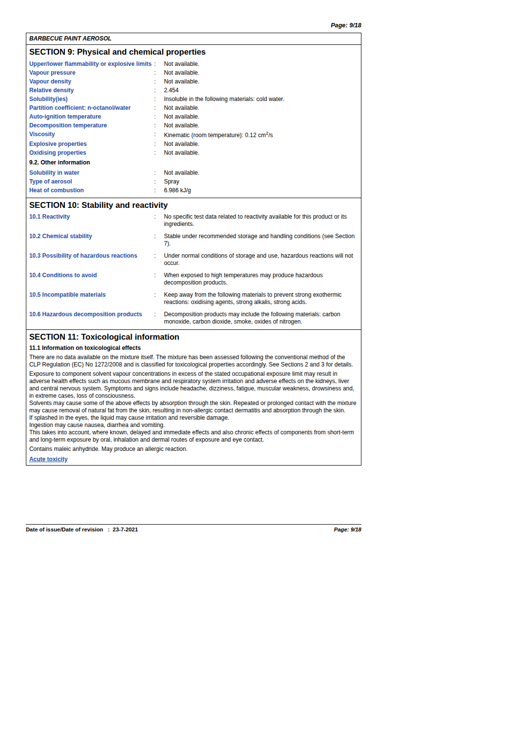Page: 9/18
BARBECUE PAINT AEROSOL
SECTION 9: Physical and chemical properties
| Upper/lower flammability or explosive limits | : | Not available. |
| Vapour pressure | : | Not available. |
| Vapour density | : | Not available. |
| Relative density | : | 2.454 |
| Solubility(ies) | : | Insoluble in the following materials: cold water. |
| Partition coefficient: n-octanol/water | : | Not available. |
| Auto-ignition temperature | : | Not available. |
| Decomposition temperature | : | Not available. |
| Viscosity | : | Kinematic (room temperature): 0.12 cm 2 /s |
| Explosive properties | : | Not available. |
| Oxidising properties | : | Not available. |
9.2. Other information
| Solubility in water | : | Not available. |
| Type of aerosol | : | Spray |
| Heat of combustion | : | 6.986 kJ/g |
SECTION 10: Stability and reactivity
| 10.1 Reactivity | : | No specific test data related to reactivity available for this product or its ingredients. |
| 10.2 Chemical stability | : | Stable under recommended storage and handling conditions (see Section 7). |
| 10.3 Possibility of hazardous reactions | : | Under normal conditions of storage and use, hazardous reactions will not occur. |
| 10.4 Conditions to avoid | : | When exposed to high temperatures may produce hazardous decomposition products. |
| 10.5 Incompatible materials | : | Keep away from the following materials to prevent strong exothermic reactions: oxidising agents, strong alkalis, strong acids. |
| 10.6 Hazardous decomposition products | : | Decomposition products may include the following materials: carbon monoxide, carbon dioxide, smoke, oxides of nitrogen. |
SECTION 11: Toxicological information
11.1 Information on toxicological effects
There are no data available on the mixture itself. The mixture has been assessed following the conventional method of the CLP Regulation (EC) No 1272/2008 and is classified for toxicological properties accordingly. See Sections 2 and 3 for details.
Exposure to component solvent vapour concentrations in excess of the stated occupational exposure limit may result in adverse health effects such as mucous membrane and respiratory system irritation and adverse effects on the kidneys, liver and central nervous system. Symptoms and signs include headache, dizziness, fatigue, muscular weakness, drowsiness and, in extreme cases, loss of consciousness.
Solvents may cause some of the above effects by absorption through the skin. Repeated or prolonged contact with the mixture may cause removal of natural fat from the skin, resulting in non-allergic contact dermatitis and absorption through the skin.
If splashed in the eyes, the liquid may cause irritation and reversible damage.
Ingestion may cause nausea, diarrhea and vomiting.
This takes into account, where known, delayed and immediate effects and also chronic effects of components from short-term and long-term exposure by oral, inhalation and dermal routes of exposure and eye contact.
Contains maleic anhydride. May produce an allergic reaction.
Acute toxicity
Date of issue/Date of revision : 23-7-2021 Page: 9/18